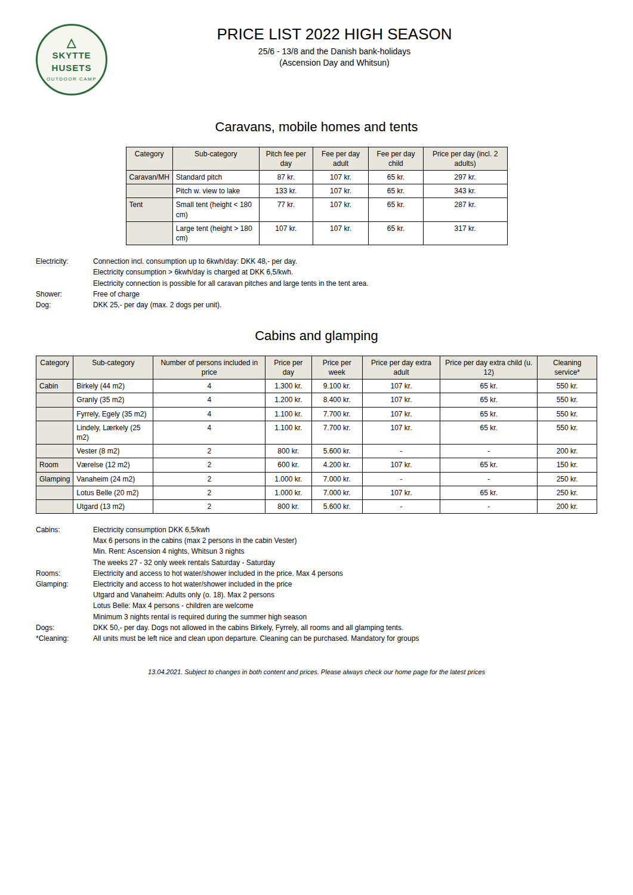△
SKYTTE
HUSETS
OUTDOOR CAMP
PRICE LIST 2022 HIGH SEASON
25/6 - 13/8 and the Danish bank-holidays
(Ascension Day and Whitsun)
Caravans, mobile homes and tents
| Category | Sub-category | Pitch fee per day | Fee per day adult | Fee per day child | Price per day (incl. 2 adults) |
| --- | --- | --- | --- | --- | --- |
| Caravan/MH | Standard pitch | 87 kr. | 107 kr. | 65 kr. | 297 kr. |
| | Pitch w. view to lake | 133 kr. | 107 kr. | 65 kr. | 343 kr. |
| Tent | Small tent (height < 180 cm) | 77 kr. | 107 kr. | 65 kr. | 287 kr. |
| | Large tent (height > 180 cm) | 107 kr. | 107 kr. | 65 kr. | 317 kr. |
| Electricity: | Connection incl. consumption up to 6kwh/day: DKK 48,- per day. |
| | Electricity consumption > 6kwh/day is charged at DKK 6,5/kwh. |
| | Electricity connection is possible for all caravan pitches and large tents in the tent area. |
| Shower: | Free of charge |
| Dog: | DKK 25,- per day (max. 2 dogs per unit). |
Cabins and glamping
| Category | Sub-category | Number of persons included in price | Price per day | Price per week | Price per day extra adult | Price per day extra child (u. 12) | Cleaning service* |
| --- | --- | --- | --- | --- | --- | --- | --- |
| Cabin | Birkely (44 m2) | 4 | 1.300 kr. | 9.100 kr. | 107 kr. | 65 kr. | 550 kr. |
| | Granly (35 m2) | 4 | 1.200 kr. | 8.400 kr. | 107 kr. | 65 kr. | 550 kr. |
| | Fyrrely, Egely (35 m2) | 4 | 1.100 kr. | 7.700 kr. | 107 kr. | 65 kr. | 550 kr. |
| | Lindely, Lærkely (25 m2) | 4 | 1.100 kr. | 7.700 kr. | 107 kr. | 65 kr. | 550 kr. |
| | Vester (8 m2) | 2 | 800 kr. | 5.600 kr. | - | - | 200 kr. |
| Room | Værelse (12 m2) | 2 | 600 kr. | 4.200 kr. | 107 kr. | 65 kr. | 150 kr. |
| Glamping | Vanaheim (24 m2) | 2 | 1.000 kr. | 7.000 kr. | - | - | 250 kr. |
| | Lotus Belle (20 m2) | 2 | 1.000 kr. | 7.000 kr. | 107 kr. | 65 kr. | 250 kr. |
| | Utgard (13 m2) | 2 | 800 kr. | 5.600 kr. | - | - | 200 kr. |
| Cabins: | Electricity consumption DKK 6,5/kwh |
| | Max 6 persons in the cabins (max 2 persons in the cabin Vester) |
| | Min. Rent: Ascension 4 nights, Whitsun 3 nights |
| | The weeks 27 - 32 only week rentals Saturday - Saturday |
| Rooms: | Electricity and access to hot water/shower included in the price. Max 4 persons |
| Glamping: | Electricity and access to hot water/shower included in the price |
| | Utgard and Vanaheim: Adults only (o. 18). Max 2 persons |
| | Lotus Belle: Max 4 persons - children are welcome |
| | Minimum 3 nights rental is required during the summer high season |
| Dogs: | DKK 50,- per day. Dogs not allowed in the cabins Birkely, Fyrrely, all rooms and all glamping tents. |
| *Cleaning: | All units must be left nice and clean upon departure. Cleaning can be purchased. Mandatory for groups |
13.04.2021. Subject to changes in both content and prices. Please always check our home page for the latest prices